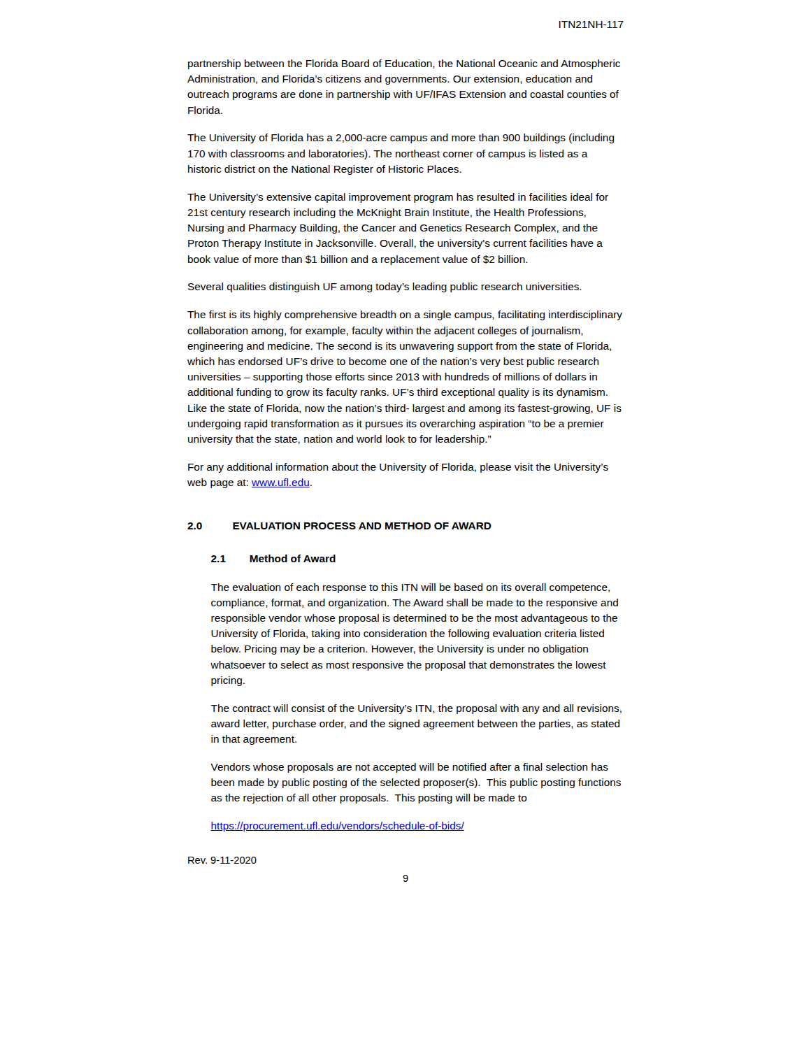ITN21NH-117
partnership between the Florida Board of Education, the National Oceanic and Atmospheric Administration, and Florida’s citizens and governments. Our extension, education and outreach programs are done in partnership with UF/IFAS Extension and coastal counties of Florida.
The University of Florida has a 2,000-acre campus and more than 900 buildings (including 170 with classrooms and laboratories). The northeast corner of campus is listed as a historic district on the National Register of Historic Places.
The University’s extensive capital improvement program has resulted in facilities ideal for 21st century research including the McKnight Brain Institute, the Health Professions, Nursing and Pharmacy Building, the Cancer and Genetics Research Complex, and the Proton Therapy Institute in Jacksonville. Overall, the university's current facilities have a book value of more than $1 billion and a replacement value of $2 billion.
Several qualities distinguish UF among today’s leading public research universities.
The first is its highly comprehensive breadth on a single campus, facilitating interdisciplinary collaboration among, for example, faculty within the adjacent colleges of journalism, engineering and medicine. The second is its unwavering support from the state of Florida, which has endorsed UF’s drive to become one of the nation’s very best public research universities – supporting those efforts since 2013 with hundreds of millions of dollars in additional funding to grow its faculty ranks. UF’s third exceptional quality is its dynamism. Like the state of Florida, now the nation’s third- largest and among its fastest-growing, UF is undergoing rapid transformation as it pursues its overarching aspiration “to be a premier university that the state, nation and world look to for leadership.”
For any additional information about the University of Florida, please visit the University’s web page at: www.ufl.edu.
2.0 EVALUATION PROCESS AND METHOD OF AWARD
2.1 Method of Award
The evaluation of each response to this ITN will be based on its overall competence, compliance, format, and organization. The Award shall be made to the responsive and responsible vendor whose proposal is determined to be the most advantageous to the University of Florida, taking into consideration the following evaluation criteria listed below. Pricing may be a criterion. However, the University is under no obligation whatsoever to select as most responsive the proposal that demonstrates the lowest pricing.
The contract will consist of the University’s ITN, the proposal with any and all revisions, award letter, purchase order, and the signed agreement between the parties, as stated in that agreement.
Vendors whose proposals are not accepted will be notified after a final selection has been made by public posting of the selected proposer(s). This public posting functions as the rejection of all other proposals. This posting will be made to
https://procurement.ufl.edu/vendors/schedule-of-bids/
Rev. 9-11-2020
9